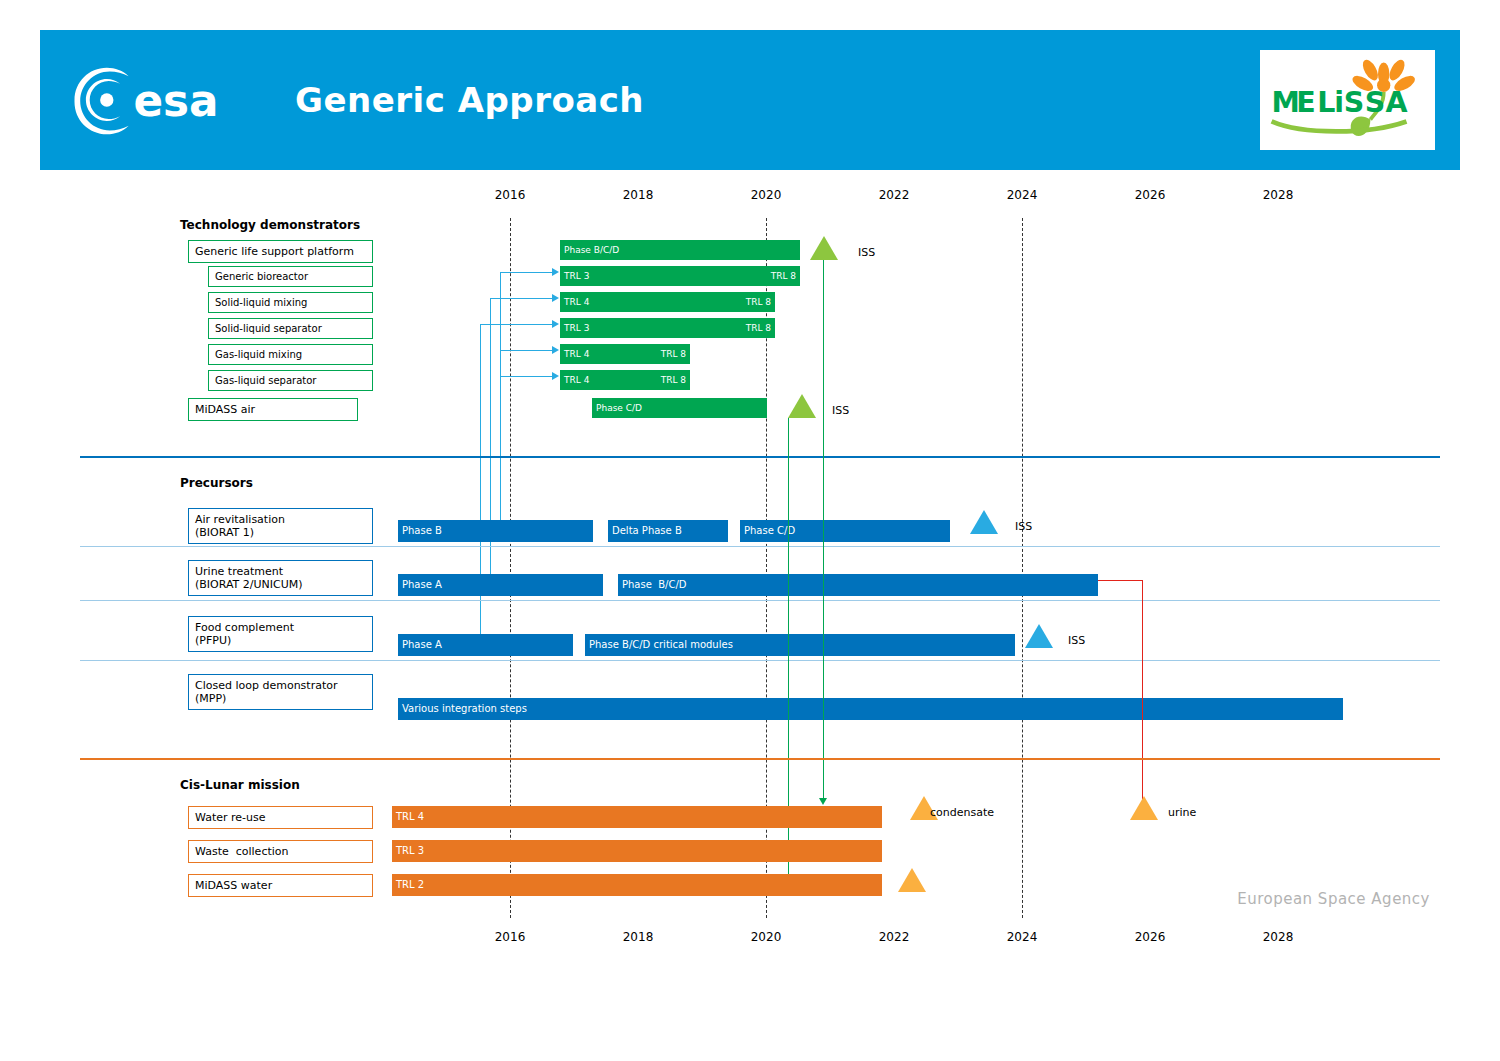esa
Generic Approach
M E L i S S A
2016 2018 2020 2022 2024 2026 2028
2016 2018 2020 2022 2024 2026 2028
Technology demonstrators
Generic life support platform
Phase B/C/D
ISS
Generic bioreactor
TRL 3TRL 8
Solid-liquid mixing
TRL 4TRL 8
Solid-liquid separator
TRL 3TRL 8
Gas-liquid mixing
TRL 4TRL 8
Gas-liquid separator
TRL 4TRL 8
MiDASS air
Phase C/D
ISS
Precursors
Air revitalisation
(BIORAT 1)
Phase B
Delta Phase B
Phase C/D
ISS
Urine treatment
(BIORAT 2/UNICUM)
Phase A
Phase B/C/D
Food complement
(PFPU)
Phase A
Phase B/C/D critical modules
ISS
Closed loop demonstrator
(MPP)
Various integration steps
Cis-Lunar mission
Water re-use
TRL 4
condensate
urine
Waste collection
TRL 3
MiDASS water
TRL 2
European Space Agency